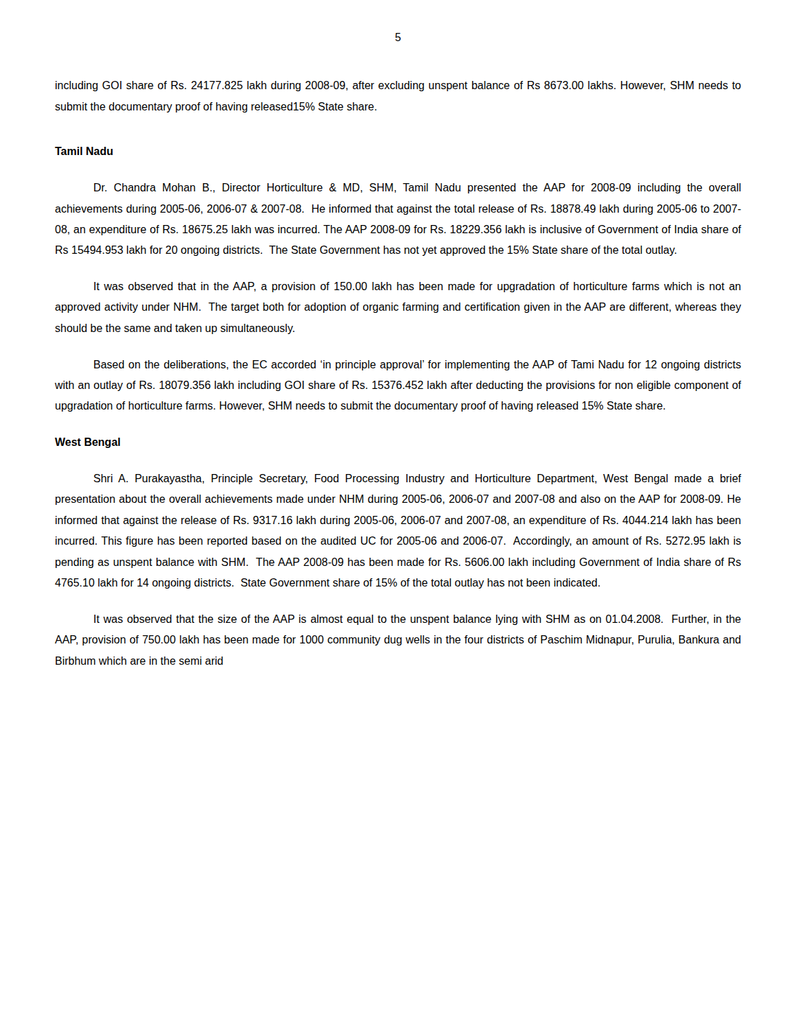5
including GOI share of Rs. 24177.825 lakh during 2008-09, after excluding unspent balance of Rs 8673.00 lakhs. However, SHM needs to submit the documentary proof of having released15% State share.
Tamil Nadu
Dr. Chandra Mohan B., Director Horticulture & MD, SHM, Tamil Nadu presented the AAP for 2008-09 including the overall achievements during 2005-06, 2006-07 & 2007-08. He informed that against the total release of Rs. 18878.49 lakh during 2005-06 to 2007-08, an expenditure of Rs. 18675.25 lakh was incurred. The AAP 2008-09 for Rs. 18229.356 lakh is inclusive of Government of India share of Rs 15494.953 lakh for 20 ongoing districts. The State Government has not yet approved the 15% State share of the total outlay.
It was observed that in the AAP, a provision of 150.00 lakh has been made for upgradation of horticulture farms which is not an approved activity under NHM. The target both for adoption of organic farming and certification given in the AAP are different, whereas they should be the same and taken up simultaneously.
Based on the deliberations, the EC accorded ‘in principle approval’ for implementing the AAP of Tami Nadu for 12 ongoing districts with an outlay of Rs. 18079.356 lakh including GOI share of Rs. 15376.452 lakh after deducting the provisions for non eligible component of upgradation of horticulture farms. However, SHM needs to submit the documentary proof of having released 15% State share.
West Bengal
Shri A. Purakayastha, Principle Secretary, Food Processing Industry and Horticulture Department, West Bengal made a brief presentation about the overall achievements made under NHM during 2005-06, 2006-07 and 2007-08 and also on the AAP for 2008-09. He informed that against the release of Rs. 9317.16 lakh during 2005-06, 2006-07 and 2007-08, an expenditure of Rs. 4044.214 lakh has been incurred. This figure has been reported based on the audited UC for 2005-06 and 2006-07. Accordingly, an amount of Rs. 5272.95 lakh is pending as unspent balance with SHM. The AAP 2008-09 has been made for Rs. 5606.00 lakh including Government of India share of Rs 4765.10 lakh for 14 ongoing districts. State Government share of 15% of the total outlay has not been indicated.
It was observed that the size of the AAP is almost equal to the unspent balance lying with SHM as on 01.04.2008. Further, in the AAP, provision of 750.00 lakh has been made for 1000 community dug wells in the four districts of Paschim Midnapur, Purulia, Bankura and Birbhum which are in the semi arid